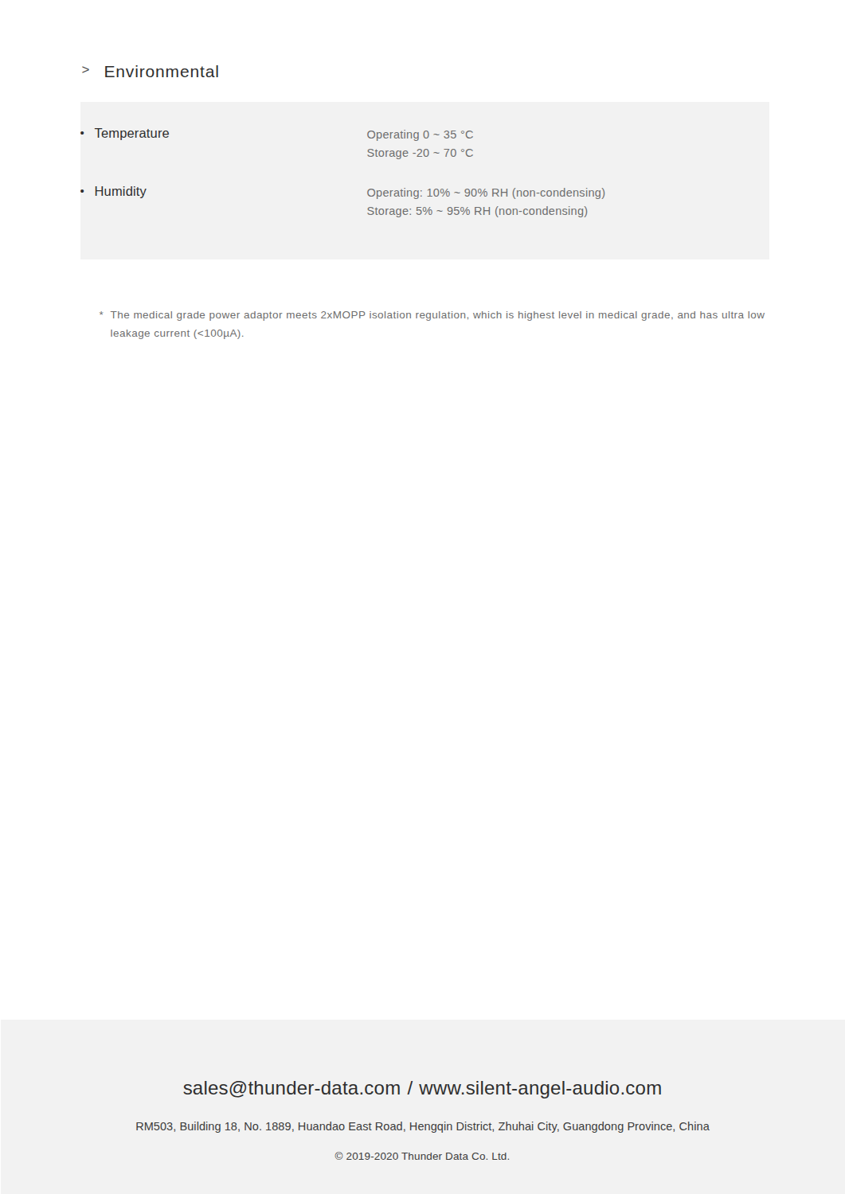Environmental
| • Temperature | Operating 0 ~ 35 °C Storage -20 ~ 70 °C |
| • Humidity | Operating: 10% ~ 90% RH (non-condensing) Storage: 5% ~ 95% RH (non-condensing) |
*The medical grade power adaptor meets 2xMOPP isolation regulation, which is highest level in medical grade, and has ultra low leakage current (<100µA).
sales@thunder-data.com/www.silent-angel-audio.com
RM503, Building 18, No. 1889, Huandao East Road, Hengqin District, Zhuhai City, Guangdong Province, China
© 2019-2020 Thunder Data Co. Ltd.